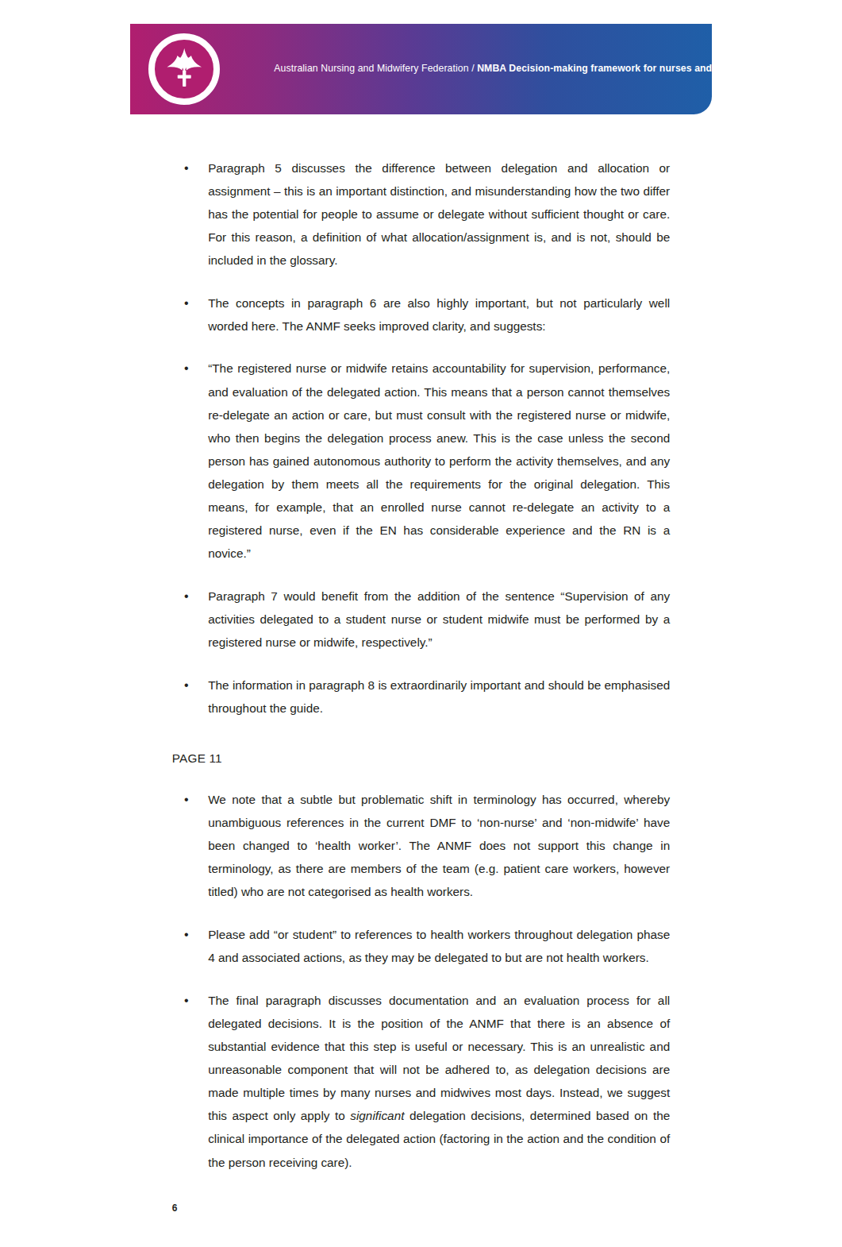Australian Nursing and Midwifery Federation / NMBA Decision-making framework for nurses and midwives
Paragraph 5 discusses the difference between delegation and allocation or assignment – this is an important distinction, and misunderstanding how the two differ has the potential for people to assume or delegate without sufficient thought or care. For this reason, a definition of what allocation/assignment is, and is not, should be included in the glossary.
The concepts in paragraph 6 are also highly important, but not particularly well worded here. The ANMF seeks improved clarity, and suggests:
“The registered nurse or midwife retains accountability for supervision, performance, and evaluation of the delegated action. This means that a person cannot themselves re-delegate an action or care, but must consult with the registered nurse or midwife, who then begins the delegation process anew. This is the case unless the second person has gained autonomous authority to perform the activity themselves, and any delegation by them meets all the requirements for the original delegation. This means, for example, that an enrolled nurse cannot re-delegate an activity to a registered nurse, even if the EN has considerable experience and the RN is a novice.”
Paragraph 7 would benefit from the addition of the sentence “Supervision of any activities delegated to a student nurse or student midwife must be performed by a registered nurse or midwife, respectively.”
The information in paragraph 8 is extraordinarily important and should be emphasised throughout the guide.
PAGE 11
We note that a subtle but problematic shift in terminology has occurred, whereby unambiguous references in the current DMF to ‘non-nurse’ and ‘non-midwife’ have been changed to ‘health worker’. The ANMF does not support this change in terminology, as there are members of the team (e.g. patient care workers, however titled) who are not categorised as health workers.
Please add “or student” to references to health workers throughout delegation phase 4 and associated actions, as they may be delegated to but are not health workers.
The final paragraph discusses documentation and an evaluation process for all delegated decisions. It is the position of the ANMF that there is an absence of substantial evidence that this step is useful or necessary. This is an unrealistic and unreasonable component that will not be adhered to, as delegation decisions are made multiple times by many nurses and midwives most days. Instead, we suggest this aspect only apply to significant delegation decisions, determined based on the clinical importance of the delegated action (factoring in the action and the condition of the person receiving care).
6